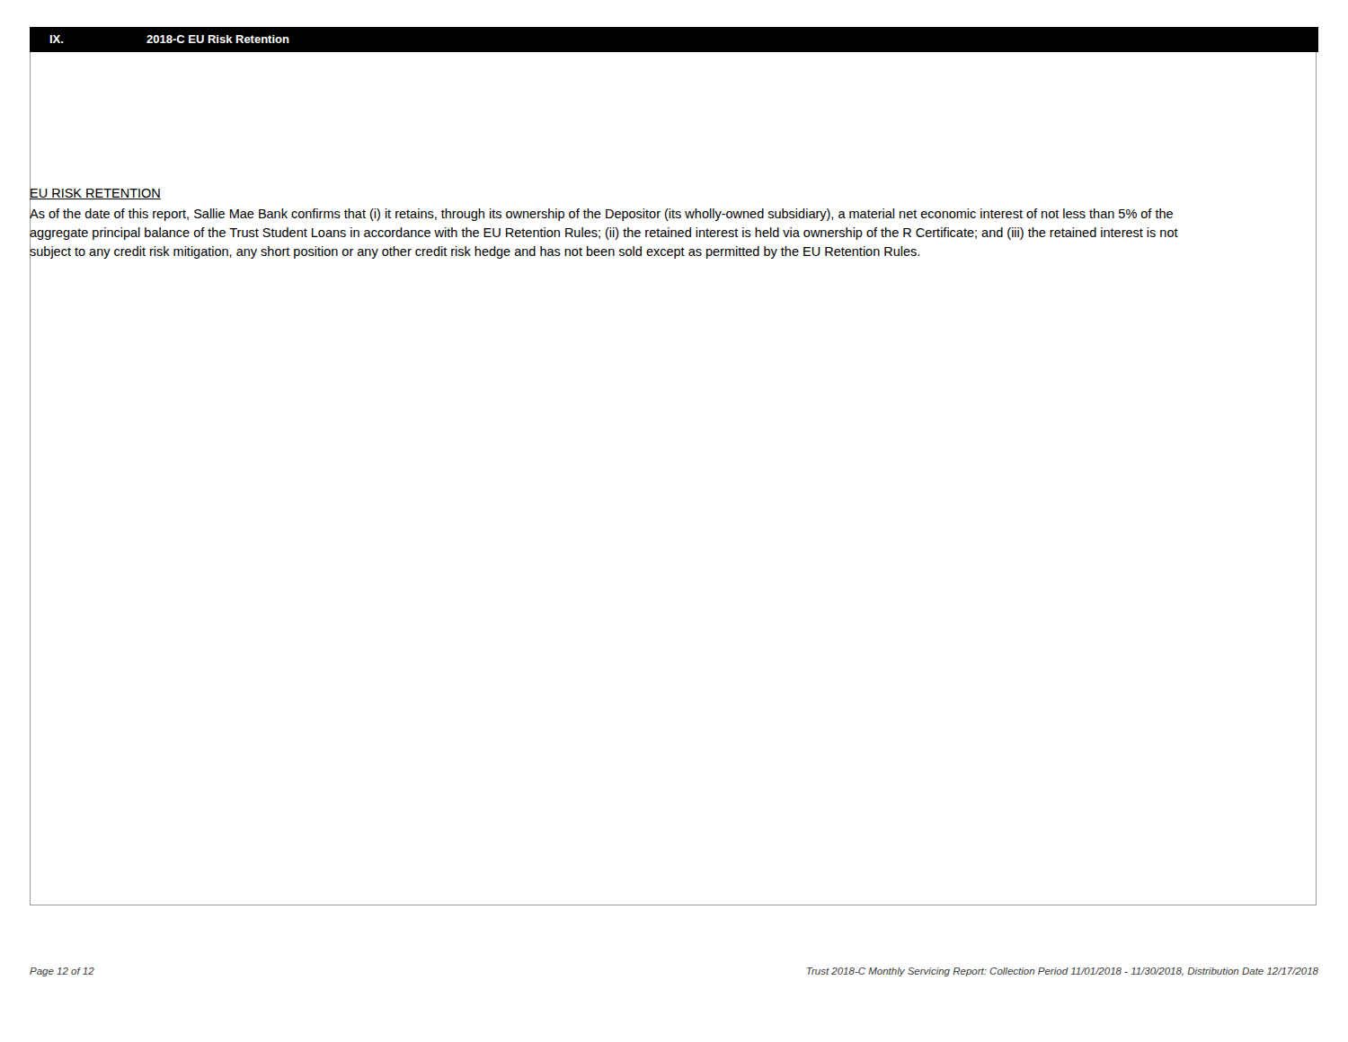IX. 2018-C EU Risk Retention
EU RISK RETENTION
As of the date of this report, Sallie Mae Bank confirms that (i) it retains, through its ownership of the Depositor (its wholly-owned subsidiary), a material net economic interest of not less than 5% of the aggregate principal balance of the Trust Student Loans in accordance with the EU Retention Rules; (ii) the retained interest is held via ownership of the R Certificate; and (iii) the retained interest is not subject to any credit risk mitigation, any short position or any other credit risk hedge and has not been sold except as permitted by the EU Retention Rules.
Page 12 of 12 Trust 2018-C Monthly Servicing Report: Collection Period 11/01/2018 - 11/30/2018, Distribution Date 12/17/2018